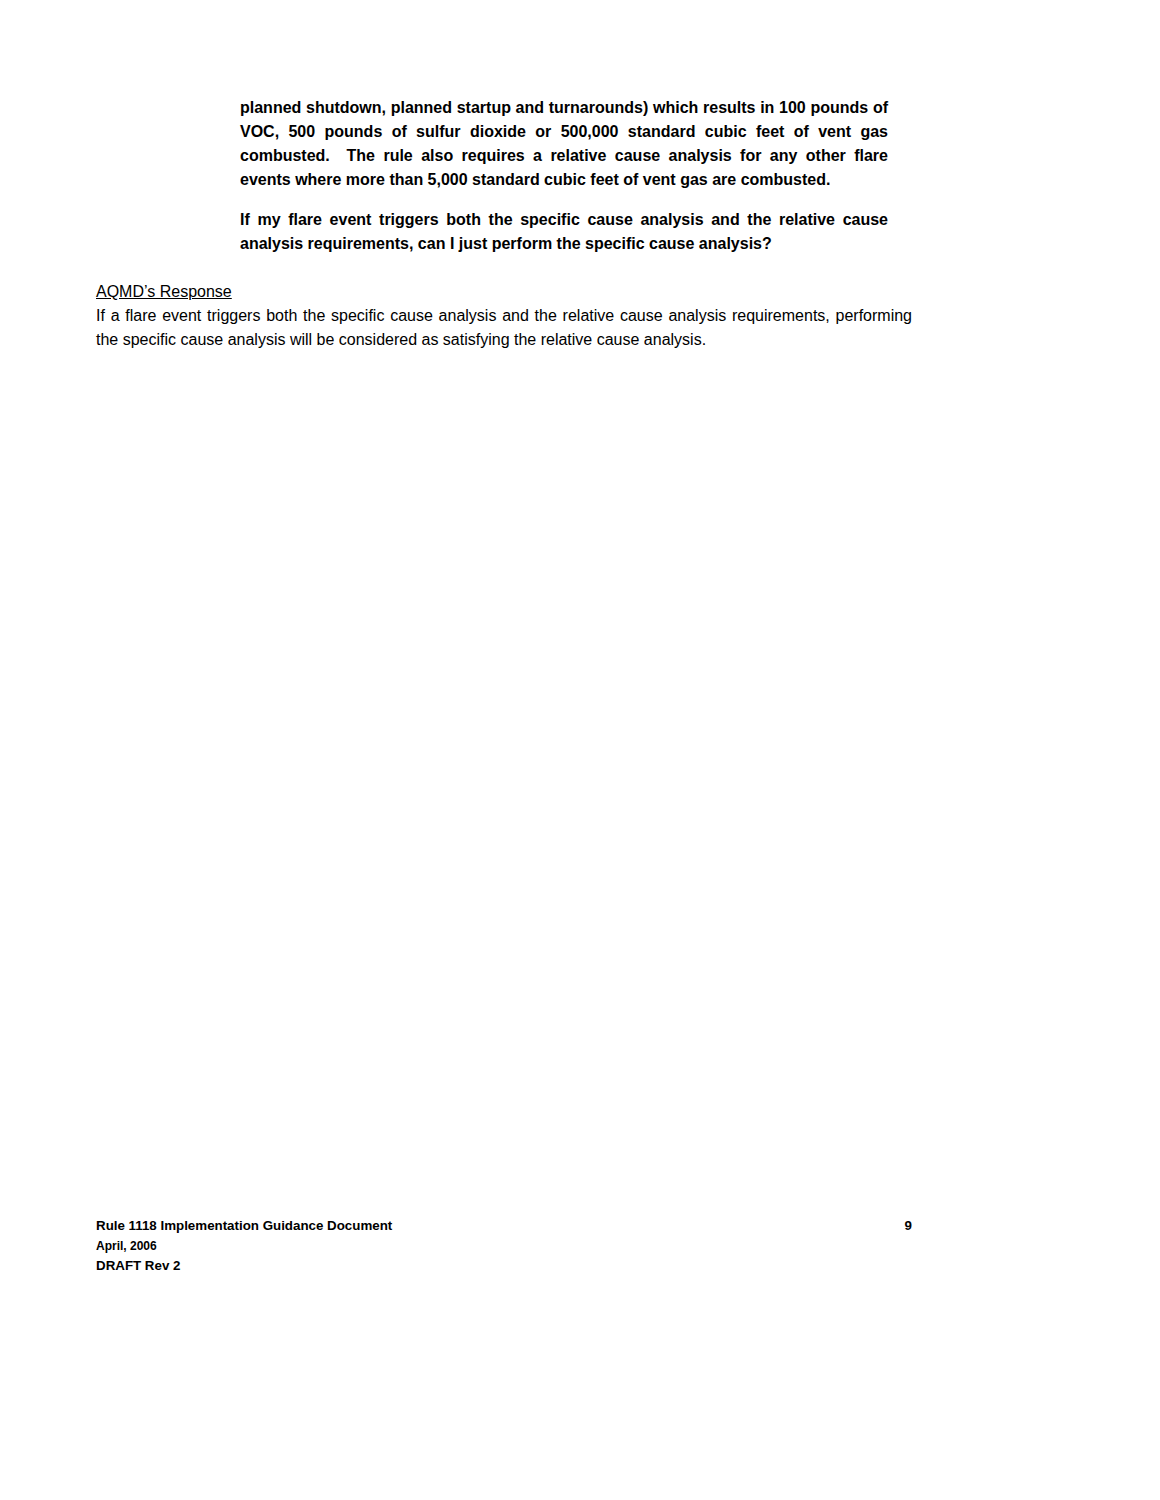planned shutdown, planned startup and turnarounds) which results in 100 pounds of VOC, 500 pounds of sulfur dioxide or 500,000 standard cubic feet of vent gas combusted. The rule also requires a relative cause analysis for any other flare events where more than 5,000 standard cubic feet of vent gas are combusted.
If my flare event triggers both the specific cause analysis and the relative cause analysis requirements, can I just perform the specific cause analysis?
AQMD’s Response
If a flare event triggers both the specific cause analysis and the relative cause analysis requirements, performing the specific cause analysis will be considered as satisfying the relative cause analysis.
9
Rule 1118 Implementation Guidance Document
April, 2006
DRAFT Rev 2